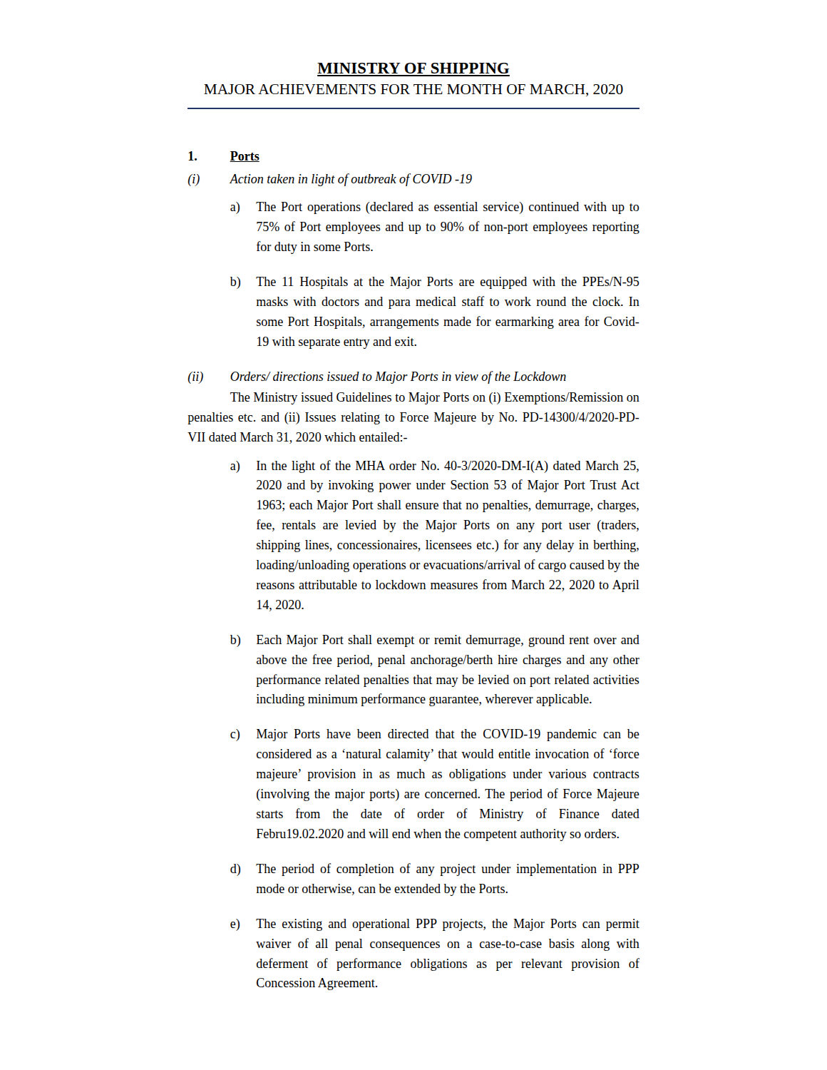MINISTRY OF SHIPPING
MAJOR ACHIEVEMENTS FOR THE MONTH OF MARCH, 2020
1. Ports
(i) Action taken in light of outbreak of COVID -19
a) The Port operations (declared as essential service) continued with up to 75% of Port employees and up to 90% of non-port employees reporting for duty in some Ports.
b) The 11 Hospitals at the Major Ports are equipped with the PPEs/N-95 masks with doctors and para medical staff to work round the clock. In some Port Hospitals, arrangements made for earmarking area for Covid-19 with separate entry and exit.
(ii) Orders/ directions issued to Major Ports in view of the Lockdown
The Ministry issued Guidelines to Major Ports on (i) Exemptions/Remission on penalties etc. and (ii) Issues relating to Force Majeure by No. PD-14300/4/2020-PD-VII dated March 31, 2020 which entailed:-
a) In the light of the MHA order No. 40-3/2020-DM-I(A) dated March 25, 2020 and by invoking power under Section 53 of Major Port Trust Act 1963; each Major Port shall ensure that no penalties, demurrage, charges, fee, rentals are levied by the Major Ports on any port user (traders, shipping lines, concessionaires, licensees etc.) for any delay in berthing, loading/unloading operations or evacuations/arrival of cargo caused by the reasons attributable to lockdown measures from March 22, 2020 to April 14, 2020.
b) Each Major Port shall exempt or remit demurrage, ground rent over and above the free period, penal anchorage/berth hire charges and any other performance related penalties that may be levied on port related activities including minimum performance guarantee, wherever applicable.
c) Major Ports have been directed that the COVID-19 pandemic can be considered as a ‘natural calamity’ that would entitle invocation of ‘force majeure’ provision in as much as obligations under various contracts (involving the major ports) are concerned. The period of Force Majeure starts from the date of order of Ministry of Finance dated Febru19.02.2020 and will end when the competent authority so orders.
d) The period of completion of any project under implementation in PPP mode or otherwise, can be extended by the Ports.
e) The existing and operational PPP projects, the Major Ports can permit waiver of all penal consequences on a case-to-case basis along with deferment of performance obligations as per relevant provision of Concession Agreement.